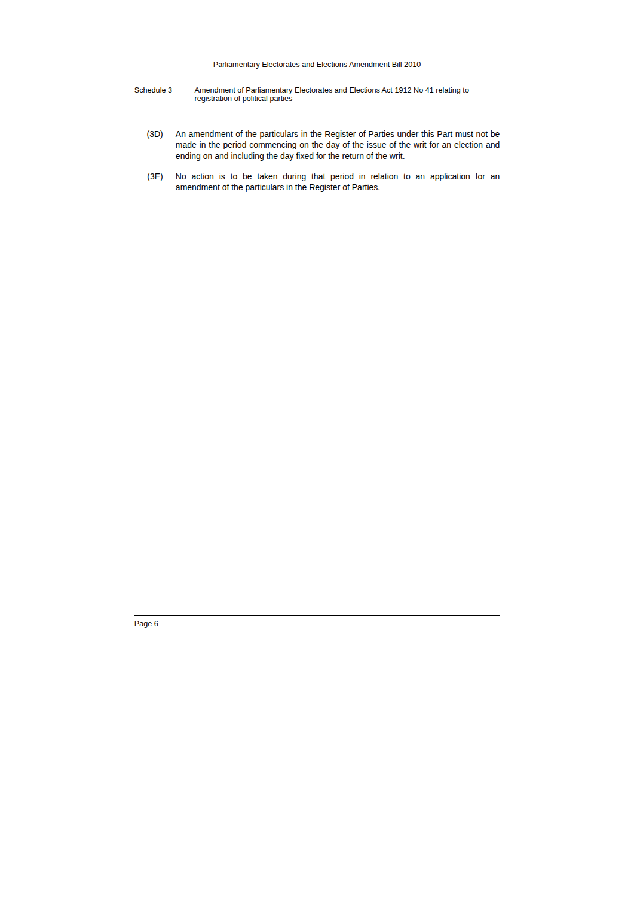Parliamentary Electorates and Elections Amendment Bill 2010
Schedule 3
Amendment of Parliamentary Electorates and Elections Act 1912 No 41 relating to registration of political parties
(3D)
An amendment of the particulars in the Register of Parties under this Part must not be made in the period commencing on the day of the issue of the writ for an election and ending on and including the day fixed for the return of the writ.
(3E)
No action is to be taken during that period in relation to an application for an amendment of the particulars in the Register of Parties.
Page 6